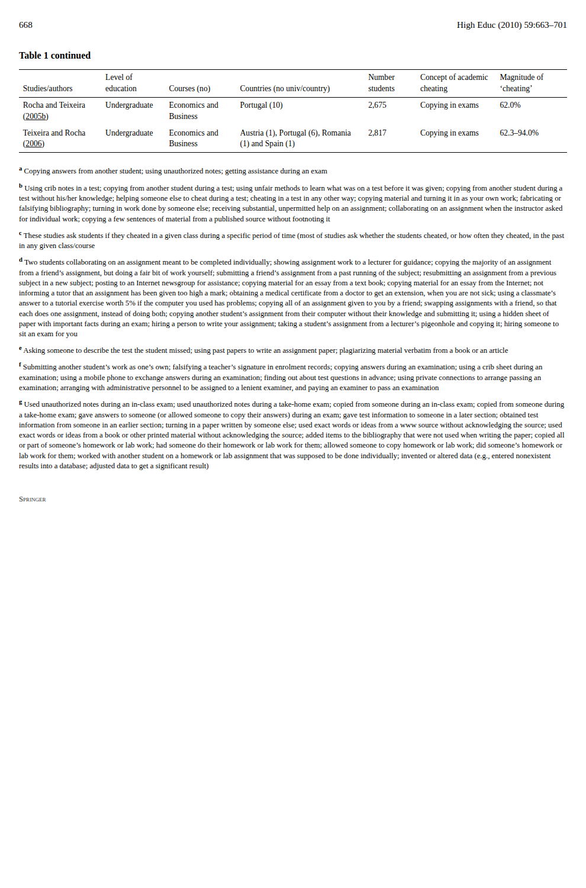668 High Educ (2010) 59:663–701
Table 1 continued
| Studies/authors | Level of education | Courses (no) | Countries (no univ/country) | Number students | Concept of academic cheating | Magnitude of ‘cheating’ |
| --- | --- | --- | --- | --- | --- | --- |
| Rocha and Teixeira ( 2005b ) | Undergraduate | Economics and Business | Portugal (10) | 2,675 | Copying in exams | 62.0% |
| Teixeira and Rocha ( 2006 ) | Undergraduate | Economics and Business | Austria (1), Portugal (6), Romania (1) and Spain (1) | 2,817 | Copying in exams | 62.3–94.0% |
a Copying answers from another student; using unauthorized notes; getting assistance during an exam
b Using crib notes in a test; copying from another student during a test; using unfair methods to learn what was on a test before it was given; copying from another student during a test without his/her knowledge; helping someone else to cheat during a test; cheating in a test in any other way; copying material and turning it in as your own work; fabricating or falsifying bibliography; turning in work done by someone else; receiving substantial, unpermitted help on an assignment; collaborating on an assignment when the instructor asked for individual work; copying a few sentences of material from a published source without footnoting it
c These studies ask students if they cheated in a given class during a specific period of time (most of studies ask whether the students cheated, or how often they cheated, in the past in any given class/course
d Two students collaborating on an assignment meant to be completed individually; showing assignment work to a lecturer for guidance; copying the majority of an assignment from a friend’s assignment, but doing a fair bit of work yourself; submitting a friend’s assignment from a past running of the subject; resubmitting an assignment from a previous subject in a new subject; posting to an Internet newsgroup for assistance; copying material for an essay from a text book; copying material for an essay from the Internet; not informing a tutor that an assignment has been given too high a mark; obtaining a medical certificate from a doctor to get an extension, when you are not sick; using a classmate’s answer to a tutorial exercise worth 5% if the computer you used has problems; copying all of an assignment given to you by a friend; swapping assignments with a friend, so that each does one assignment, instead of doing both; copying another student’s assignment from their computer without their knowledge and submitting it; using a hidden sheet of paper with important facts during an exam; hiring a person to write your assignment; taking a student’s assignment from a lecturer’s pigeonhole and copying it; hiring someone to sit an exam for you
e Asking someone to describe the test the student missed; using past papers to write an assignment paper; plagiarizing material verbatim from a book or an article
f Submitting another student’s work as one’s own; falsifying a teacher’s signature in enrolment records; copying answers during an examination; using a crib sheet during an examination; using a mobile phone to exchange answers during an examination; finding out about test questions in advance; using private connections to arrange passing an examination; arranging with administrative personnel to be assigned to a lenient examiner, and paying an examiner to pass an examination
g Used unauthorized notes during an in-class exam; used unauthorized notes during a take-home exam; copied from someone during an in-class exam; copied from someone during a take-home exam; gave answers to someone (or allowed someone to copy their answers) during an exam; gave test information to someone in a later section; obtained test information from someone in an earlier section; turning in a paper written by someone else; used exact words or ideas from a www source without acknowledging the source; used exact words or ideas from a book or other printed material without acknowledging the source; added items to the bibliography that were not used when writing the paper; copied all or part of someone’s homework or lab work; had someone do their homework or lab work for them; allowed someone to copy homework or lab work; did someone’s homework or lab work for them; worked with another student on a homework or lab assignment that was supposed to be done individually; invented or altered data (e.g., entered nonexistent results into a database; adjusted data to get a significant result)
Springer